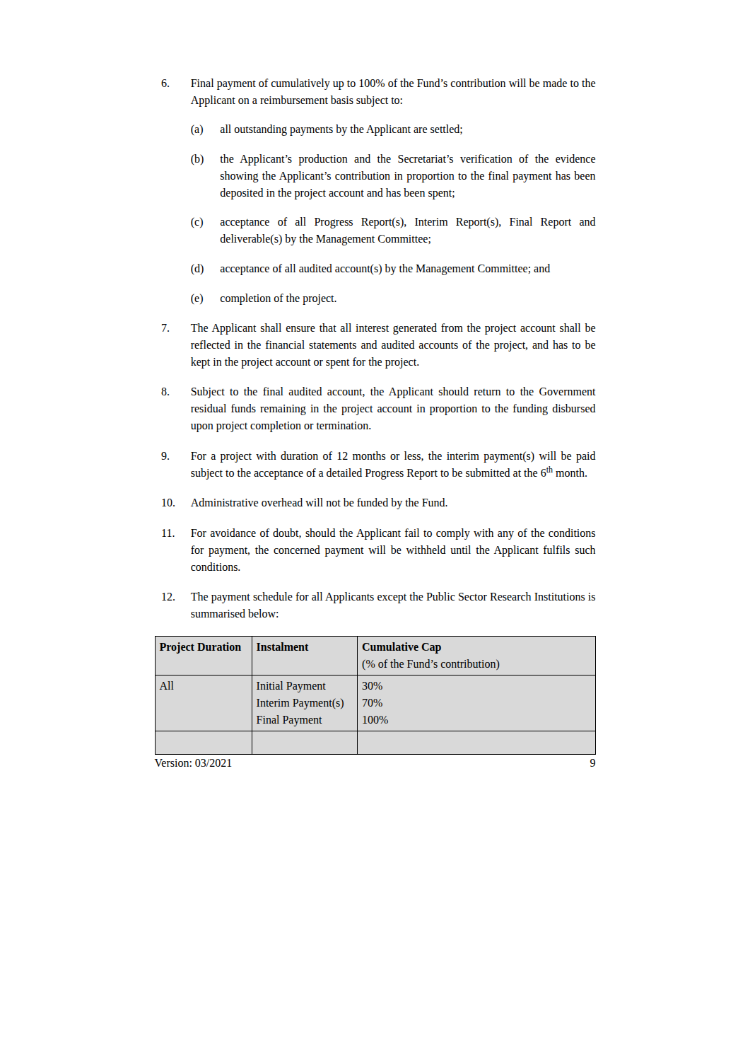Final payment of cumulatively up to 100% of the Fund’s contribution will be made to the Applicant on a reimbursement basis subject to:
all outstanding payments by the Applicant are settled;
the Applicant’s production and the Secretariat’s verification of the evidence showing the Applicant’s contribution in proportion to the final payment has been deposited in the project account and has been spent;
acceptance of all Progress Report(s), Interim Report(s), Final Report and deliverable(s) by the Management Committee;
acceptance of all audited account(s) by the Management Committee; and
completion of the project.
The Applicant shall ensure that all interest generated from the project account shall be reflected in the financial statements and audited accounts of the project, and has to be kept in the project account or spent for the project.
Subject to the final audited account, the Applicant should return to the Government residual funds remaining in the project account in proportion to the funding disbursed upon project completion or termination.
For a project with duration of 12 months or less, the interim payment(s) will be paid subject to the acceptance of a detailed Progress Report to be submitted at the 6th month.
Administrative overhead will not be funded by the Fund.
For avoidance of doubt, should the Applicant fail to comply with any of the conditions for payment, the concerned payment will be withheld until the Applicant fulfils such conditions.
The payment schedule for all Applicants except the Public Sector Research Institutions is summarised below:
| Project Duration | Instalment | Cumulative Cap (% of the Fund’s contribution) |
| --- | --- | --- |
| All | Initial Payment Interim Payment(s) Final Payment | 30% 70% 100% |
Version: 03/2021 9